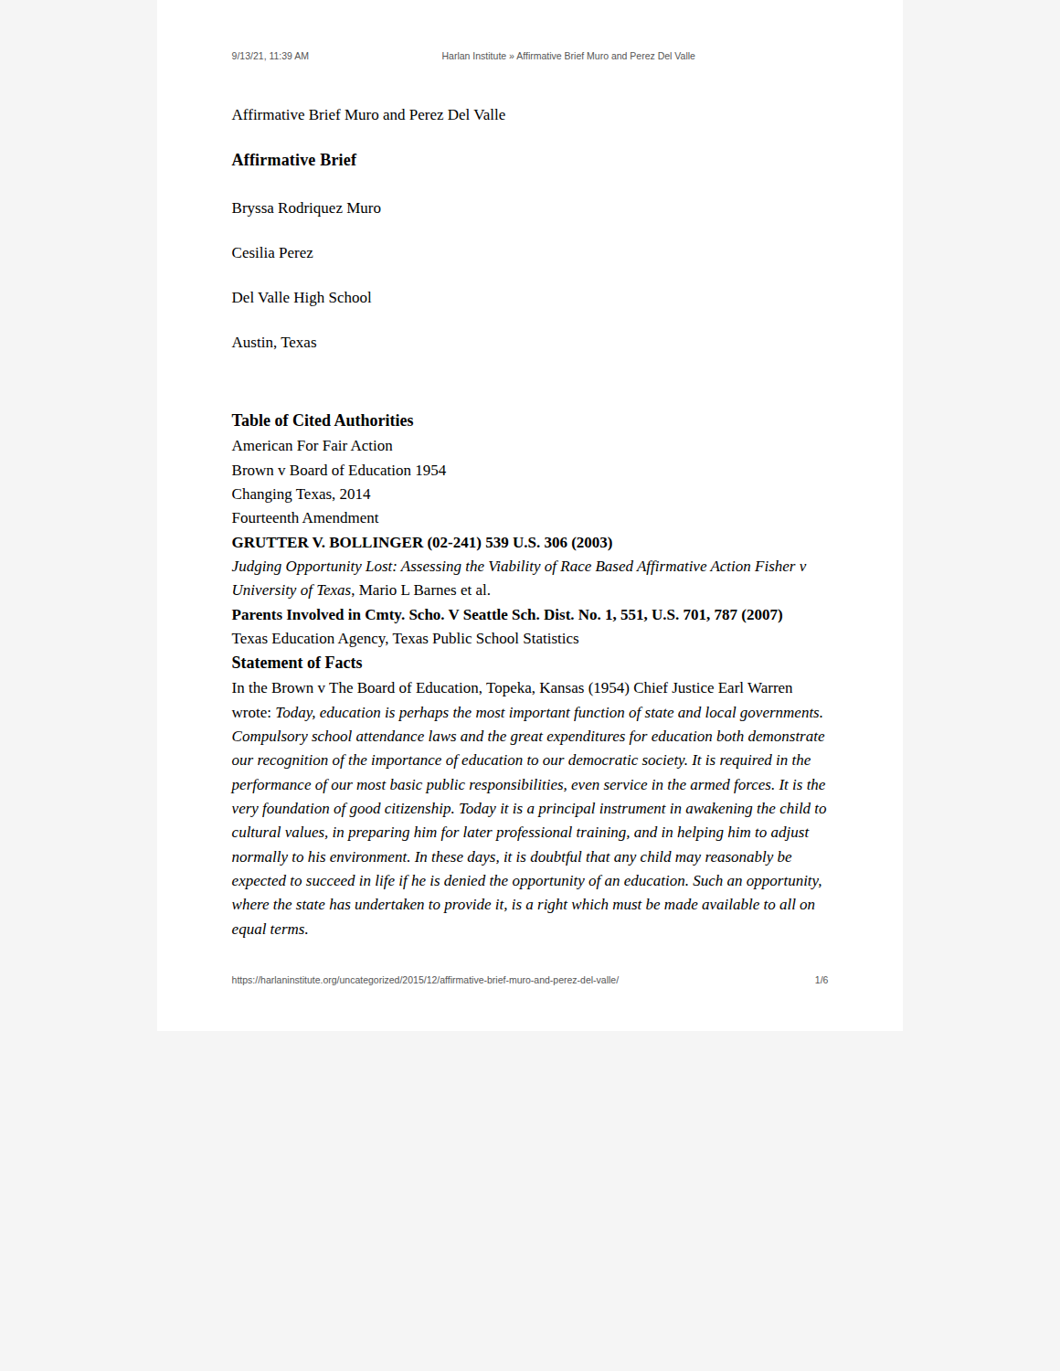9/13/21, 11:39 AM Harlan Institute » Affirmative Brief Muro and Perez Del Valle
Affirmative Brief Muro and Perez Del Valle
Affirmative Brief
Bryssa Rodriquez Muro
Cesilia Perez
Del Valle High School
Austin, Texas
Table of Cited Authorities
American For Fair Action
Brown v Board of Education 1954
Changing Texas, 2014
Fourteenth Amendment
GRUTTER V. BOLLINGER (02-241) 539 U.S. 306 (2003)
Judging Opportunity Lost: Assessing the Viability of Race Based Affirmative Action Fisher v University of Texas, Mario L Barnes et al.
Parents Involved in Cmty. Scho. V Seattle Sch. Dist. No. 1, 551, U.S. 701, 787 (2007)
Texas Education Agency, Texas Public School Statistics
Statement of Facts
In the Brown v The Board of Education, Topeka, Kansas (1954) Chief Justice Earl Warren wrote: Today, education is perhaps the most important function of state and local governments. Compulsory school attendance laws and the great expenditures for education both demonstrate our recognition of the importance of education to our democratic society. It is required in the performance of our most basic public responsibilities, even service in the armed forces. It is the very foundation of good citizenship. Today it is a principal instrument in awakening the child to cultural values, in preparing him for later professional training, and in helping him to adjust normally to his environment. In these days, it is doubtful that any child may reasonably be expected to succeed in life if he is denied the opportunity of an education. Such an opportunity, where the state has undertaken to provide it, is a right which must be made available to all on equal terms.
https://harlaninstitute.org/uncategorized/2015/12/affirmative-brief-muro-and-perez-del-valle/ 1/6